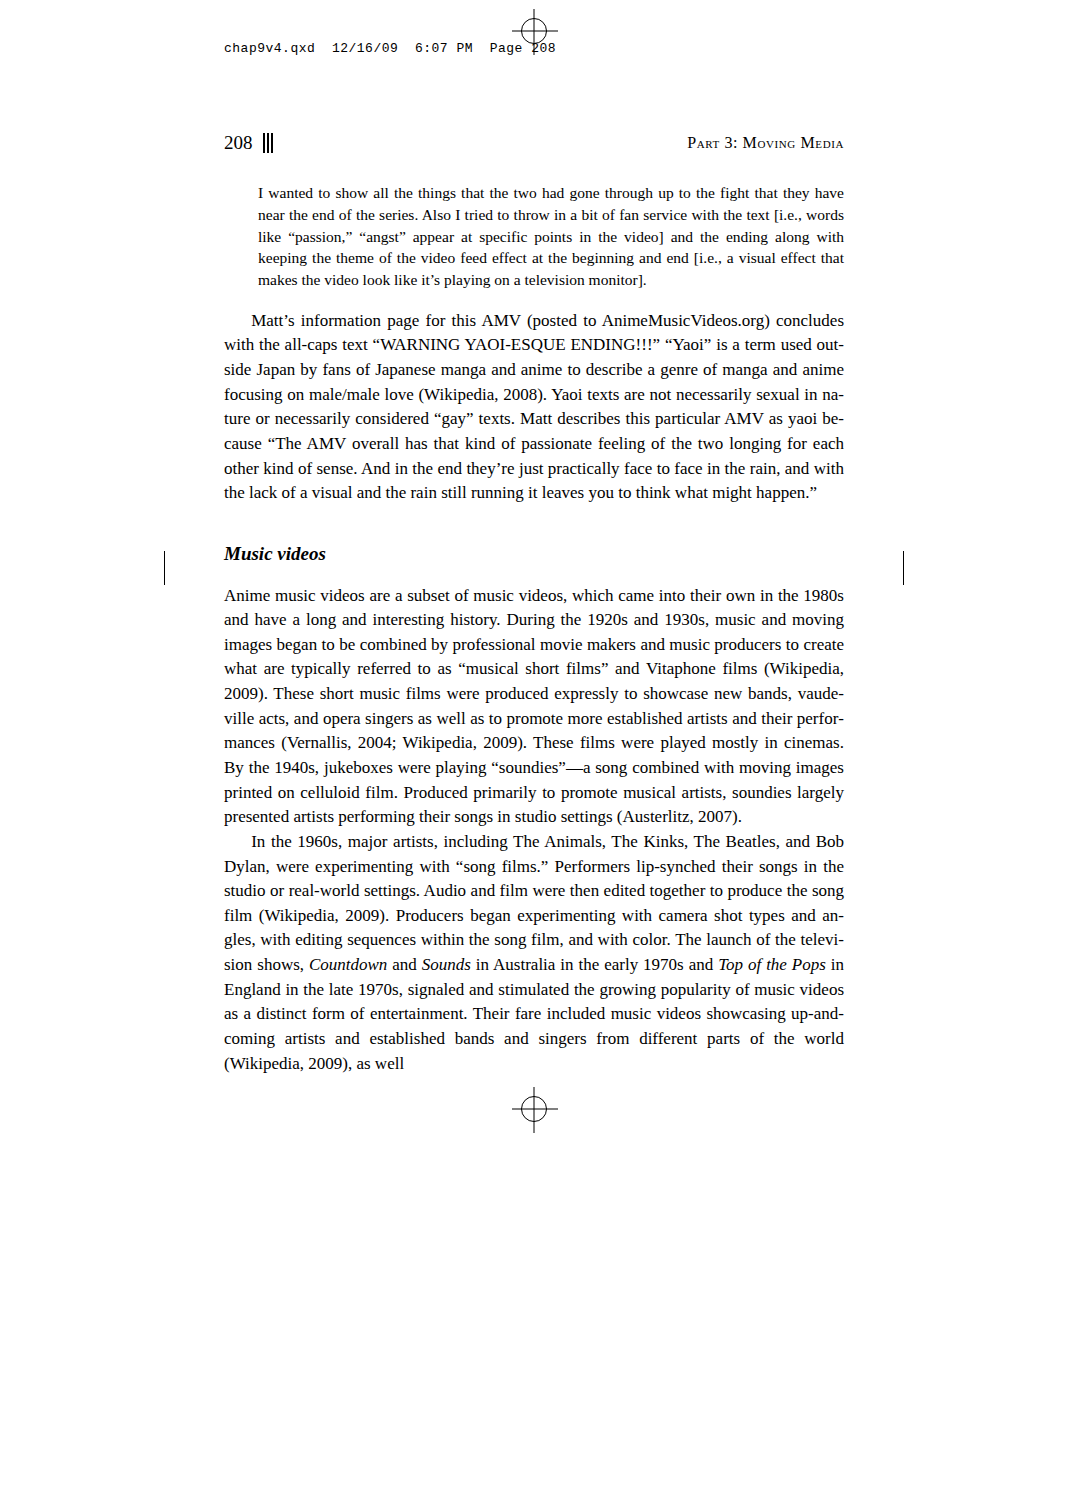chap9v4.qxd 12/16/09 6:07 PM Page 208
208
Part 3: Moving Media
I wanted to show all the things that the two had gone through up to the fight that they have near the end of the series. Also I tried to throw in a bit of fan service with the text [i.e., words like “passion,” “angst” appear at specific points in the video] and the ending along with keeping the theme of the video feed effect at the beginning and end [i.e., a visual effect that makes the video look like it’s playing on a television monitor].
Matt’s information page for this AMV (posted to AnimeMusicVideos.org) concludes with the all-caps text “WARNING YAOI-ESQUE ENDING!!!” “Yaoi” is a term used outside Japan by fans of Japanese manga and anime to describe a genre of manga and anime focusing on male/male love (Wikipedia, 2008). Yaoi texts are not necessarily sexual in nature or necessarily considered “gay” texts. Matt describes this particular AMV as yaoi because “The AMV overall has that kind of passionate feeling of the two longing for each other kind of sense. And in the end they’re just practically face to face in the rain, and with the lack of a visual and the rain still running it leaves you to think what might happen.”
Music videos
Anime music videos are a subset of music videos, which came into their own in the 1980s and have a long and interesting history. During the 1920s and 1930s, music and moving images began to be combined by professional movie makers and music producers to create what are typically referred to as “musical short films” and Vitaphone films (Wikipedia, 2009). These short music films were produced expressly to showcase new bands, vaudeville acts, and opera singers as well as to promote more established artists and their performances (Vernallis, 2004; Wikipedia, 2009). These films were played mostly in cinemas. By the 1940s, jukeboxes were playing “soundies”—a song combined with moving images printed on celluloid film. Produced primarily to promote musical artists, soundies largely presented artists performing their songs in studio settings (Austerlitz, 2007).
In the 1960s, major artists, including The Animals, The Kinks, The Beatles, and Bob Dylan, were experimenting with “song films.” Performers lip-synched their songs in the studio or real-world settings. Audio and film were then edited together to produce the song film (Wikipedia, 2009). Producers began experimenting with camera shot types and angles, with editing sequences within the song film, and with color. The launch of the television shows, Countdown and Sounds in Australia in the early 1970s and Top of the Pops in England in the late 1970s, signaled and stimulated the growing popularity of music videos as a distinct form of entertainment. Their fare included music videos showcasing up-and-coming artists and established bands and singers from different parts of the world (Wikipedia, 2009), as well